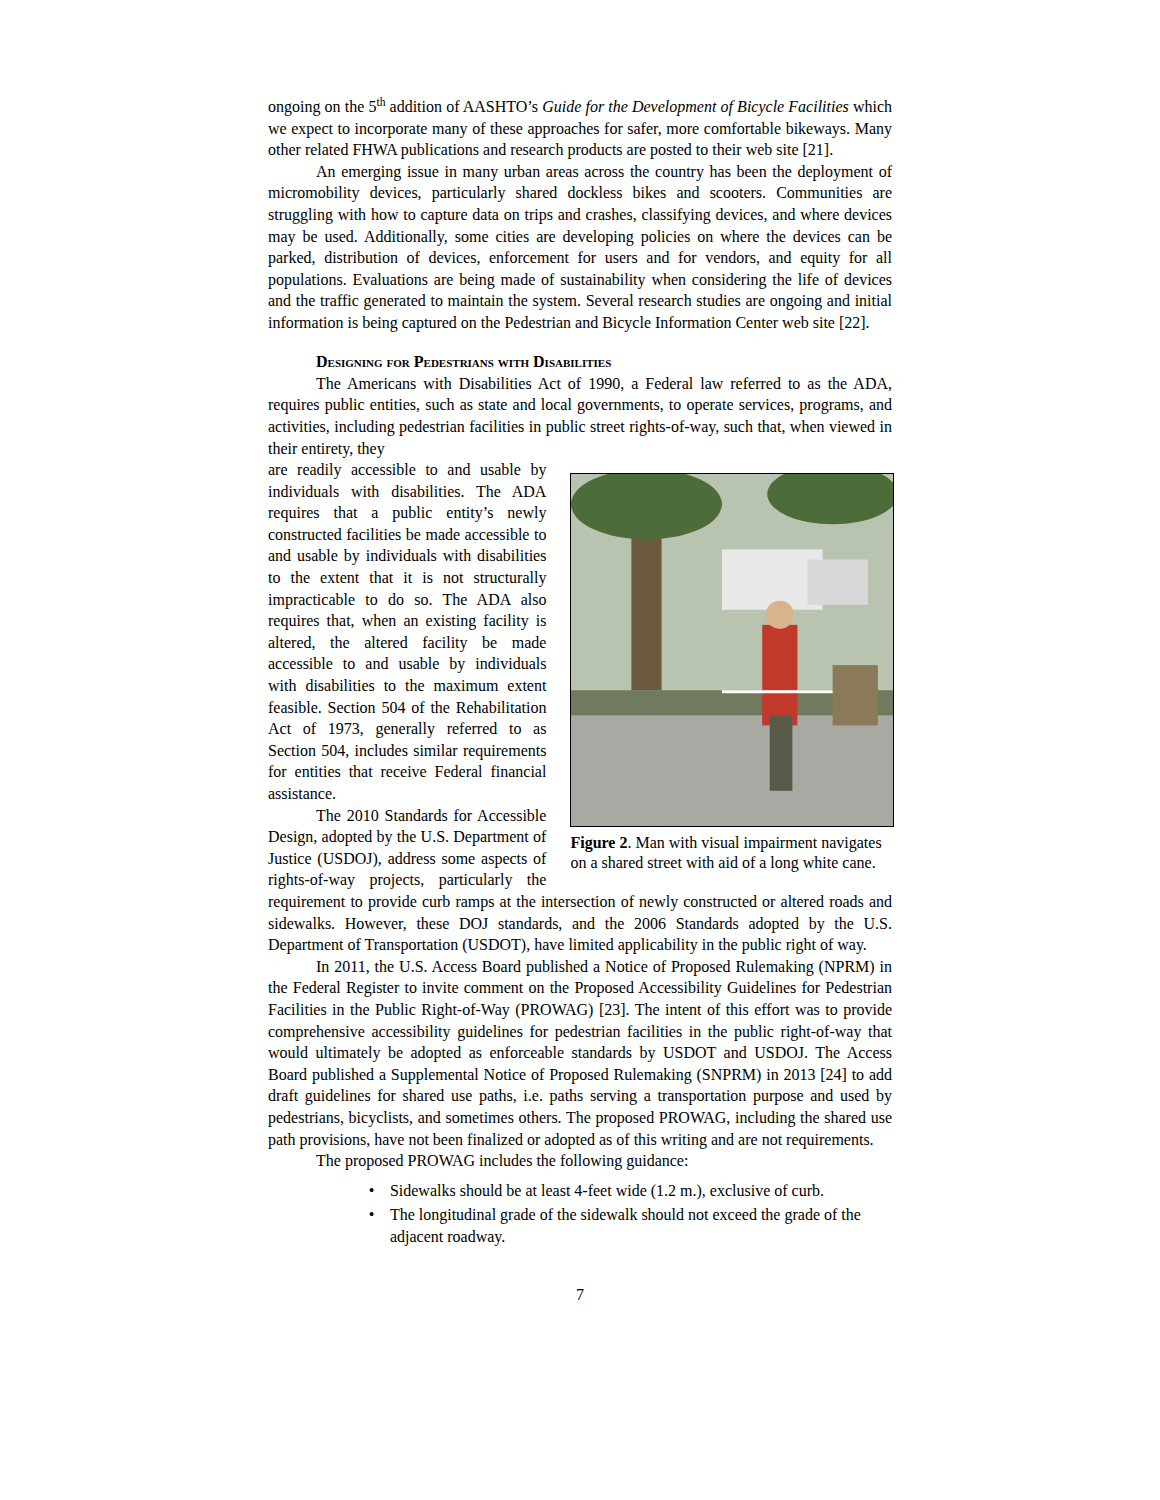ongoing on the 5th addition of AASHTO’s Guide for the Development of Bicycle Facilities which we expect to incorporate many of these approaches for safer, more comfortable bikeways. Many other related FHWA publications and research products are posted to their web site [21].
An emerging issue in many urban areas across the country has been the deployment of micromobility devices, particularly shared dockless bikes and scooters. Communities are struggling with how to capture data on trips and crashes, classifying devices, and where devices may be used. Additionally, some cities are developing policies on where the devices can be parked, distribution of devices, enforcement for users and for vendors, and equity for all populations. Evaluations are being made of sustainability when considering the life of devices and the traffic generated to maintain the system. Several research studies are ongoing and initial information is being captured on the Pedestrian and Bicycle Information Center web site [22].
Designing for Pedestrians with Disabilities
The Americans with Disabilities Act of 1990, a Federal law referred to as the ADA, requires public entities, such as state and local governments, to operate services, programs, and activities, including pedestrian facilities in public street rights-of-way, such that, when viewed in their entirety, they
Figure 2. Man with visual impairment navigates on a shared street with aid of a long white cane.
are readily accessible to and usable by individuals with disabilities. The ADA requires that a public entity’s newly constructed facilities be made accessible to and usable by individuals with disabilities to the extent that it is not structurally impracticable to do so. The ADA also requires that, when an existing facility is altered, the altered facility be made accessible to and usable by individuals with disabilities to the maximum extent feasible. Section 504 of the Rehabilitation Act of 1973, generally referred to as Section 504, includes similar requirements for entities that receive Federal financial assistance.
The 2010 Standards for Accessible Design, adopted by the U.S. Department of Justice (USDOJ), address some aspects of rights-of-way projects, particularly the requirement to provide curb ramps at the intersection of newly constructed or altered roads and sidewalks. However, these DOJ standards, and the 2006 Standards adopted by the U.S. Department of Transportation (USDOT), have limited applicability in the public right of way.
In 2011, the U.S. Access Board published a Notice of Proposed Rulemaking (NPRM) in the Federal Register to invite comment on the Proposed Accessibility Guidelines for Pedestrian Facilities in the Public Right-of-Way (PROWAG) [23]. The intent of this effort was to provide comprehensive accessibility guidelines for pedestrian facilities in the public right-of-way that would ultimately be adopted as enforceable standards by USDOT and USDOJ. The Access Board published a Supplemental Notice of Proposed Rulemaking (SNPRM) in 2013 [24] to add draft guidelines for shared use paths, i.e. paths serving a transportation purpose and used by pedestrians, bicyclists, and sometimes others. The proposed PROWAG, including the shared use path provisions, have not been finalized or adopted as of this writing and are not requirements.
The proposed PROWAG includes the following guidance:
Sidewalks should be at least 4-feet wide (1.2 m.), exclusive of curb.
The longitudinal grade of the sidewalk should not exceed the grade of the adjacent roadway.
7